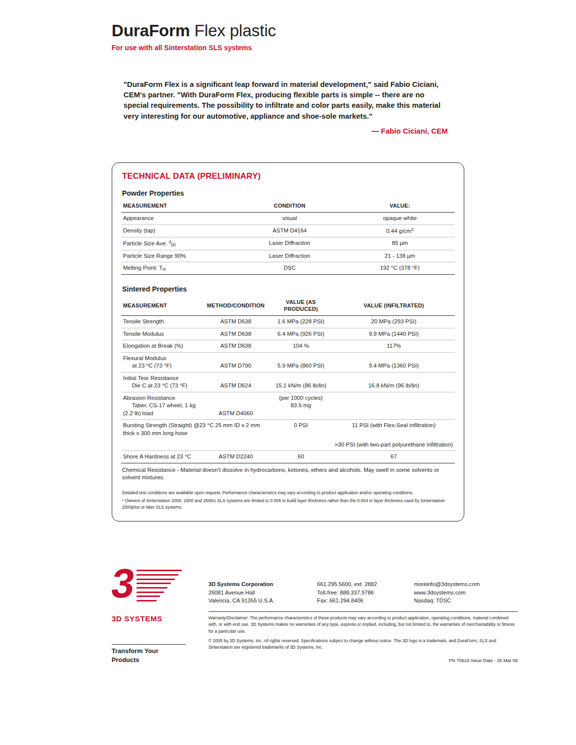DuraForm Flex plastic
For use with all Sinterstation SLS systems
"DuraForm Flex is a significant leap forward in material development," said Fabio Ciciani, CEM's partner. "With DuraForm Flex, producing flexible parts is simple -- there are no special requirements. The possibility to infiltrate and color parts easily, make this material very interesting for our automotive, appliance and shoe-sole markets."
— Fabio Ciciani, CEM
TECHNICAL DATA (PRELIMINARY)
Powder Properties
| MEASUREMENT | CONDITION | VALUE: |
| --- | --- | --- |
| Appearance | visual | opaque white |
| Density (tap) | ASTM D4164 | 0.44 g/cm 3 |
| Particle Size Ave. d 50 | Laser Diffraction | 85 µm |
| Particle Size Range 90% | Laser Diffraction | 21 - 138 µm |
| Melting Point: T m | DSC | 192 °C (378 °F) |
Sintered Properties
| MEASUREMENT | METHOD/CONDITION | VALUE (AS PRODUCED) | VALUE (INFILTRATED) |
| --- | --- | --- | --- |
| Tensile Strength | ASTM D638 | 1.6 MPa (228 PSI) | 20 MPa (293 PSI) |
| Tensile Modulus | ASTM D638 | 6.4 MPa (926 PSI) | 9.9 MPa (1440 PSI) |
| Elongation at Break (%) | ASTM D638 | 104 % | 117% |
| Flexural Modulus at 23 °C (73 °F) | ASTM D790 | 5.9 MPa (860 PSI) | 9.4 MPa (1360 PSI) |
| Initial Tear Resistance Die C at 23 °C (73 °F) | ASTM D624 | 15.1 kN/m (86 lb/lin) | 16.8 kN/m (96 lb/lin) |
| Abrasion Resistance Taber, CS-17 wheel, 1 kg (2.2 lb) load | ASTM D4060 | (per 1000 cycles) 83.5 mg | |
| Bursting Strength (Straight) @23 °C 25 mm ID x 2 mm thick x 300 mm long hose | 0 PSI | 11 PSI (with Flex-Seal infiltration) |
| | >30 PSI (with two-part polyurethane infiltration) |
| Shore A Hardness at 23 °C | ASTM D2240 | 60 | 67 |
Chemical Resistance - Material doesn’t dissolve in hydrocarbons, ketones, ethers and alcohols. May swell in some solvents or solvent mixtures.
Detailed test conditions are available upon request. Performance characteristics may vary according to product application and/or operating conditions.
* Owners of Sinterstation 2000, 2500 and 2500ci SLS systems are limited to 0.005 in build layer thickness rather than the 0.004 in layer thickness used by Sinterstation 2500plus or later SLS systems.
3
3D SYSTEMS
Transform Your Products
3D Systems Corporation
26081 Avenue Hall
Valencia, CA 91355 U.S.A.
661.295.5600, ext. 2882
Toll-free: 888.337.9786
Fax: 661.294.8406
moreinfo@3dsystems.com
www.3dsystems.com
Nasdaq: TDSC
Warranty/Disclaimer: The performance characteristics of these products may vary according to product application, operating conditions, material combined with, or with end use. 3D Systems makes no warranties of any type, express or implied, including, but not limited to, the warranties of merchantability or fitness for a particular use.
© 2005 by 3D Systems, Inc. All rights reserved. Specifications subject to change without notice. The 3D logo is a trademark, and DuraForm, SLS and Sinterstation are registered trademarks of 3D Systems, Inc.
PN 70618 Issue Date - 25 Mar 05